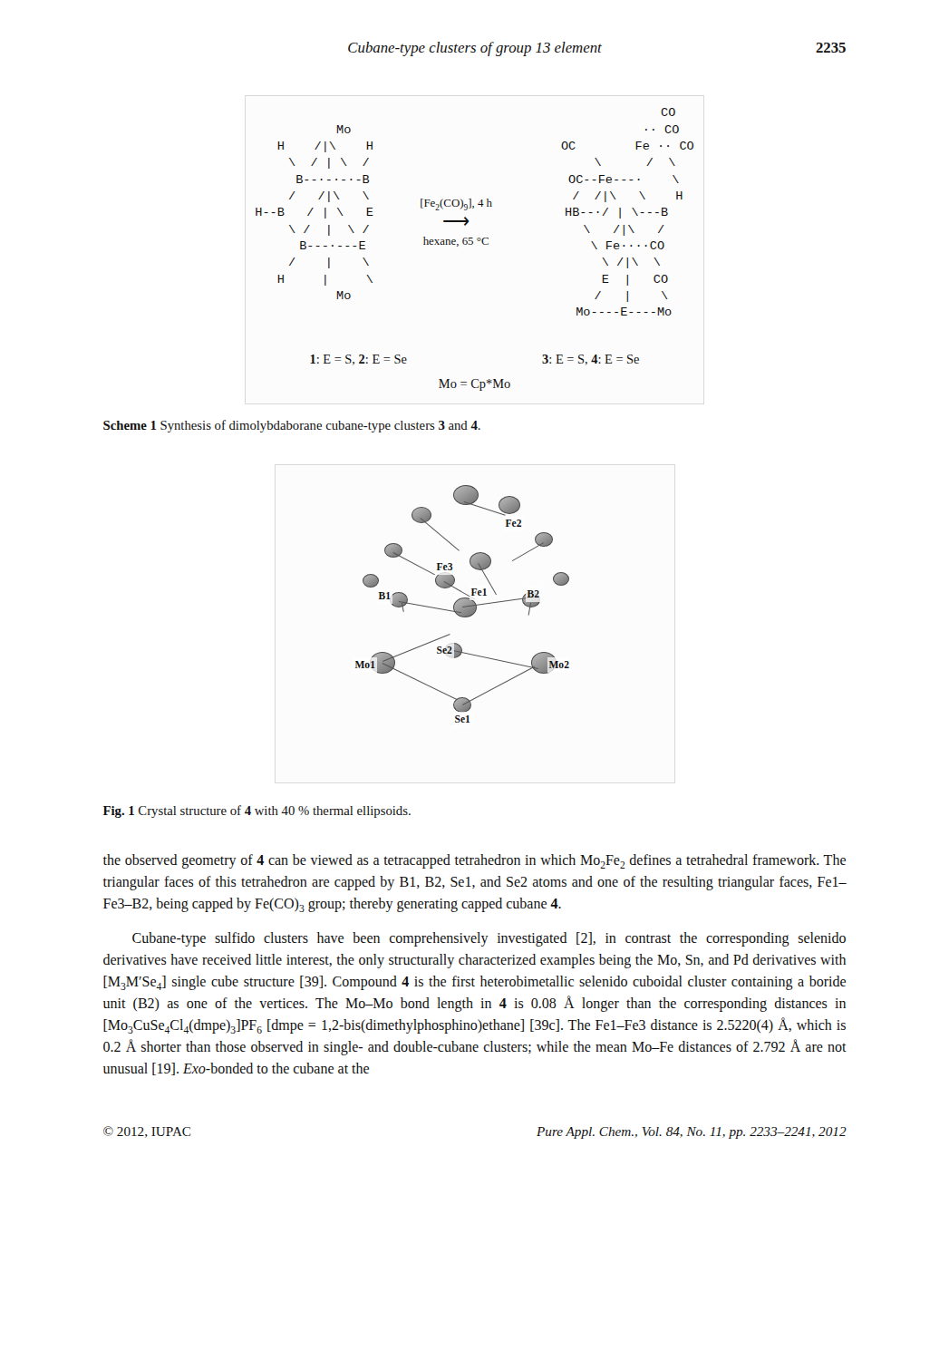Cubane-type clusters of group 13 element 2235
Mo H /|\ H \ / | \ / B--·-·-·-B / /|\ \ H--B / | \ E \ / | \ / B---·---E / | \ H | \ Mo
[Fe2(CO)9], 4 h ⟶ hexane, 65 °C
CO ·· CO OC Fe ·· CO \ / \ OC--Fe---· \ / /|\ \ H HB--·/ | \---B \ /|\ / \ Fe····CO \ /|\ \ E | CO / | \ Mo----E----Mo
1: E = S, 2: E = Se 3: E = S, 4: E = Se
Mo = Cp*Mo
Scheme 1 Synthesis of dimolybdaborane cubane-type clusters 3 and 4.
Fe2 Fe3 Fe1 B1 B2 Mo1 Mo2 Se2 Se1
Fig. 1 Crystal structure of 4 with 40 % thermal ellipsoids.
the observed geometry of 4 can be viewed as a tetracapped tetrahedron in which Mo2Fe2 defines a tetrahedral framework. The triangular faces of this tetrahedron are capped by B1, B2, Se1, and Se2 atoms and one of the resulting triangular faces, Fe1–Fe3–B2, being capped by Fe(CO)3 group; thereby generating capped cubane 4.
Cubane-type sulfido clusters have been comprehensively investigated [2], in contrast the corresponding selenido derivatives have received little interest, the only structurally characterized examples being the Mo, Sn, and Pd derivatives with [M3M′Se4] single cube structure [39]. Compound 4 is the first heterobimetallic selenido cuboidal cluster containing a boride unit (B2) as one of the vertices. The Mo–Mo bond length in 4 is 0.08 Å longer than the corresponding distances in [Mo3CuSe4Cl4(dmpe)3]PF6 [dmpe = 1,2-bis(dimethylphosphino)ethane] [39c]. The Fe1–Fe3 distance is 2.5220(4) Å, which is 0.2 Å shorter than those observed in single- and double-cubane clusters; while the mean Mo–Fe distances of 2.792 Å are not unusual [19]. Exo-bonded to the cubane at the
© 2012, IUPAC Pure Appl. Chem., Vol. 84, No. 11, pp. 2233–2241, 2012